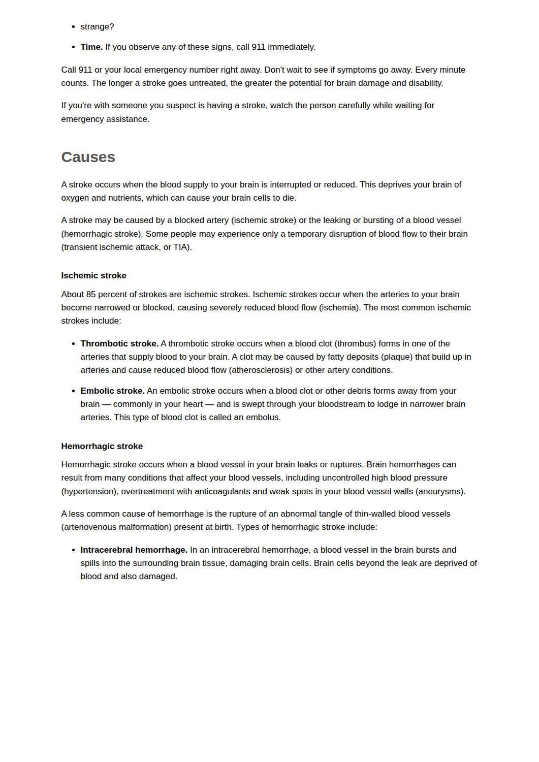strange?
Time. If you observe any of these signs, call 911 immediately.
Call 911 or your local emergency number right away. Don't wait to see if symptoms go away. Every minute counts. The longer a stroke goes untreated, the greater the potential for brain damage and disability.
If you're with someone you suspect is having a stroke, watch the person carefully while waiting for emergency assistance.
Causes
A stroke occurs when the blood supply to your brain is interrupted or reduced. This deprives your brain of oxygen and nutrients, which can cause your brain cells to die.
A stroke may be caused by a blocked artery (ischemic stroke) or the leaking or bursting of a blood vessel (hemorrhagic stroke). Some people may experience only a temporary disruption of blood flow to their brain (transient ischemic attack, or TIA).
Ischemic stroke
About 85 percent of strokes are ischemic strokes. Ischemic strokes occur when the arteries to your brain become narrowed or blocked, causing severely reduced blood flow (ischemia). The most common ischemic strokes include:
Thrombotic stroke. A thrombotic stroke occurs when a blood clot (thrombus) forms in one of the arteries that supply blood to your brain. A clot may be caused by fatty deposits (plaque) that build up in arteries and cause reduced blood flow (atherosclerosis) or other artery conditions.
Embolic stroke. An embolic stroke occurs when a blood clot or other debris forms away from your brain — commonly in your heart — and is swept through your bloodstream to lodge in narrower brain arteries. This type of blood clot is called an embolus.
Hemorrhagic stroke
Hemorrhagic stroke occurs when a blood vessel in your brain leaks or ruptures. Brain hemorrhages can result from many conditions that affect your blood vessels, including uncontrolled high blood pressure (hypertension), overtreatment with anticoagulants and weak spots in your blood vessel walls (aneurysms).
A less common cause of hemorrhage is the rupture of an abnormal tangle of thin-walled blood vessels (arteriovenous malformation) present at birth. Types of hemorrhagic stroke include:
Intracerebral hemorrhage. In an intracerebral hemorrhage, a blood vessel in the brain bursts and spills into the surrounding brain tissue, damaging brain cells. Brain cells beyond the leak are deprived of blood and also damaged.